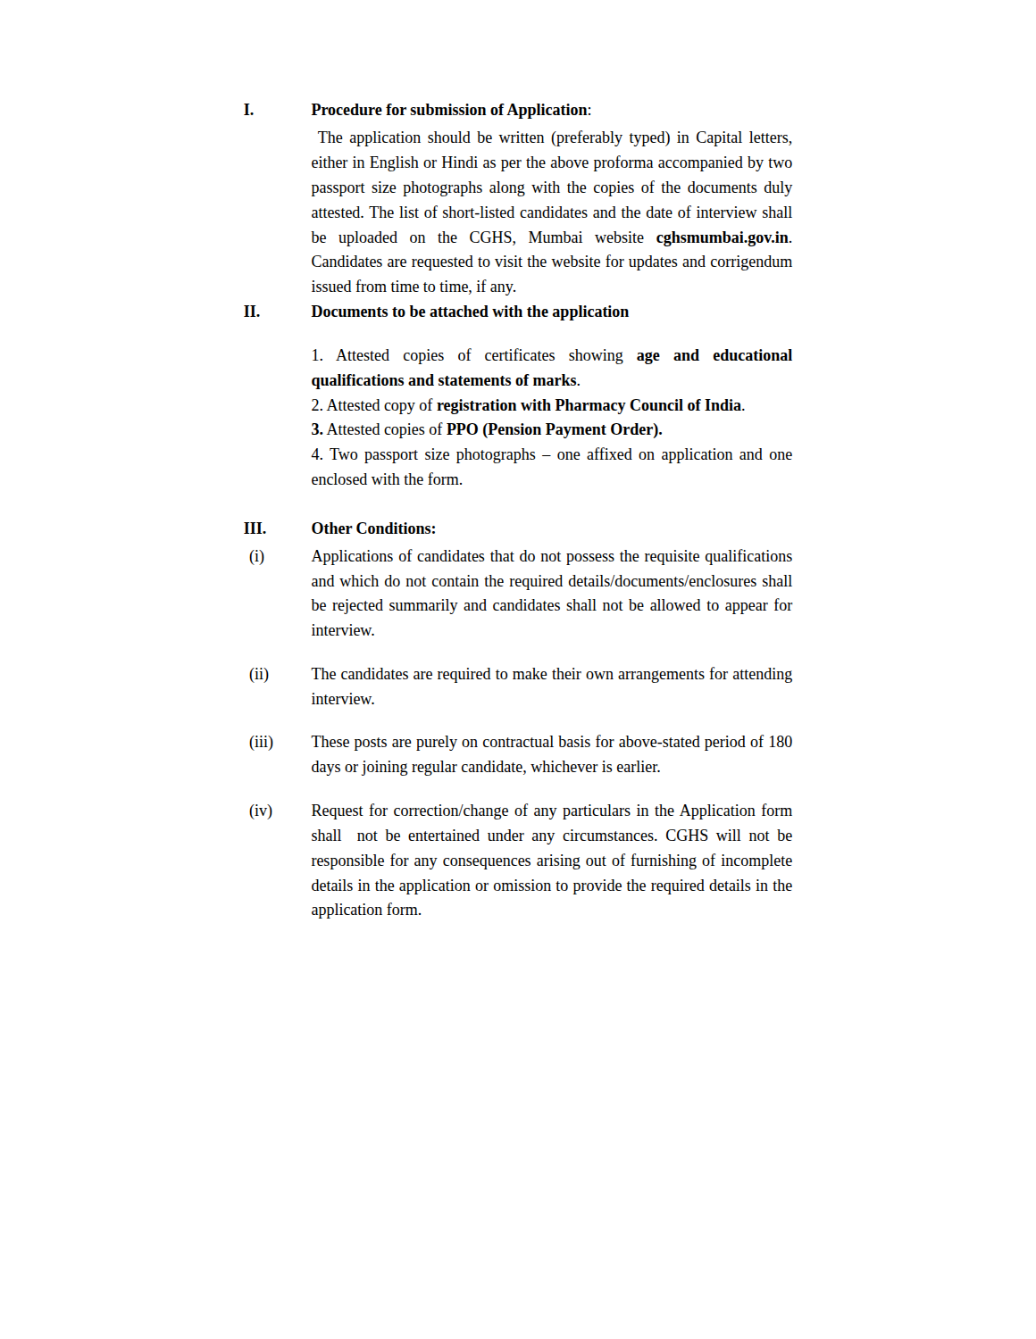I.
Procedure for submission of Application:
The application should be written (preferably typed) in Capital letters, either in English or Hindi as per the above proforma accompanied by two passport size photographs along with the copies of the documents duly attested. The list of short-listed candidates and the date of interview shall be uploaded on the CGHS, Mumbai website cghsmumbai.gov.in. Candidates are requested to visit the website for updates and corrigendum issued from time to time, if any.
II.
Documents to be attached with the application
1. Attested copies of certificates showing age and educational qualifications and statements of marks.
2. Attested copy of registration with Pharmacy Council of India.
3. Attested copies of PPO (Pension Payment Order).
4. Two passport size photographs – one affixed on application and one enclosed with the form.
III.
Other Conditions:
(i)
Applications of candidates that do not possess the requisite qualifications and which do not contain the required details/documents/enclosures shall be rejected summarily and candidates shall not be allowed to appear for interview.
(ii)
The candidates are required to make their own arrangements for attending interview.
(iii)
These posts are purely on contractual basis for above-stated period of 180 days or joining regular candidate, whichever is earlier.
(iv)
Request for correction/change of any particulars in the Application form shall not be entertained under any circumstances. CGHS will not be responsible for any consequences arising out of furnishing of incomplete details in the application or omission to provide the required details in the application form.